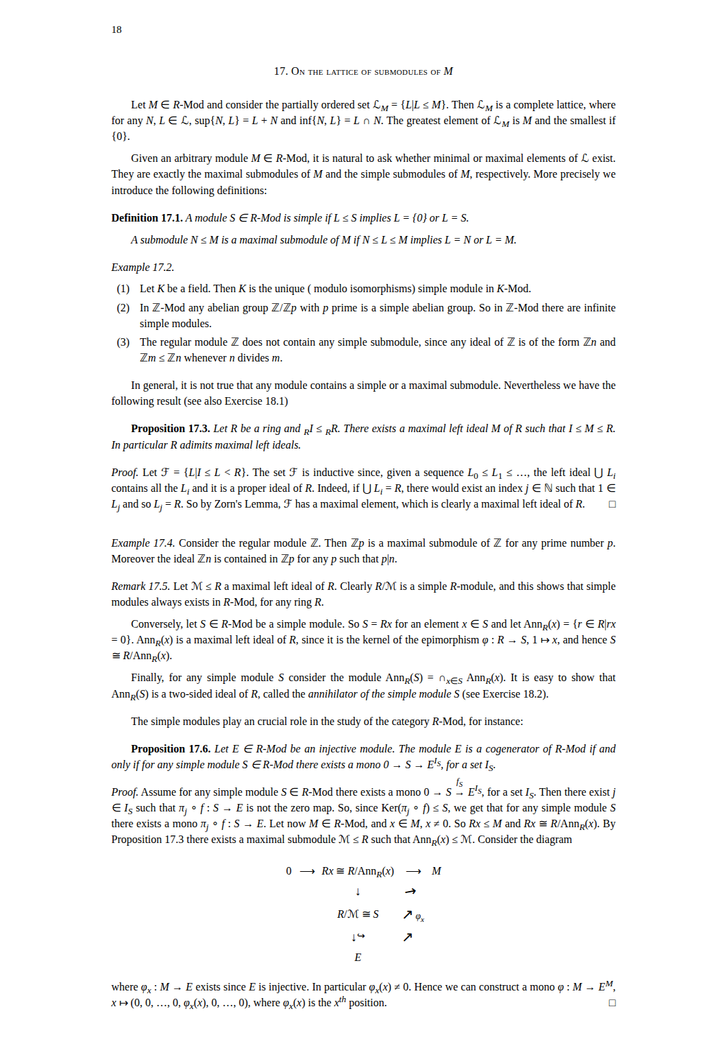18
17. On the lattice of submodules of M
Let M ∈ R-Mod and consider the partially ordered set ℒM = {L|L ≤ M}. Then ℒM is a complete lattice, where for any N, L ∈ ℒ, sup{N, L} = L + N and inf{N, L} = L ∩ N. The greatest element of ℒM is M and the smallest if {0}.
Given an arbitrary module M ∈ R-Mod, it is natural to ask whether minimal or maximal elements of ℒ exist. They are exactly the maximal submodules of M and the simple submodules of M, respectively. More precisely we introduce the following definitions:
Definition 17.1. A module S ∈ R-Mod is simple if L ≤ S implies L = {0} or L = S.
A submodule N ≤ M is a maximal submodule of M if N ≤ L ≤ M implies L = N or L = M.
Example 17.2.
Let K be a field. Then K is the unique ( modulo isomorphisms) simple module in K-Mod.
In ℤ-Mod any abelian group ℤ/ℤp with p prime is a simple abelian group. So in ℤ-Mod there are infinite simple modules.
The regular module ℤ does not contain any simple submodule, since any ideal of ℤ is of the form ℤn and ℤm ≤ ℤn whenever n divides m.
In general, it is not true that any module contains a simple or a maximal submodule. Nevertheless we have the following result (see also Exercise 18.1)
Proposition 17.3. Let R be a ring and RI ≤ RR. There exists a maximal left ideal M of R such that I ≤ M ≤ R. In particular R adimits maximal left ideals.
Proof. Let ℱ = {L|I ≤ L < R}. The set ℱ is inductive since, given a sequence L0 ≤ L1 ≤ …, the left ideal ⋃ Li contains all the Li and it is a proper ideal of R. Indeed, if ⋃ Li = R, there would exist an index j ∈ ℕ such that 1 ∈ Lj and so Lj = R. So by Zorn's Lemma, ℱ has a maximal element, which is clearly a maximal left ideal of R. □
Example 17.4. Consider the regular module ℤ. Then ℤp is a maximal submodule of ℤ for any prime number p. Moreover the ideal ℤn is contained in ℤp for any p such that p|n.
Remark 17.5. Let ℳ ≤ R a maximal left ideal of R. Clearly R/ℳ is a simple R-module, and this shows that simple modules always exists in R-Mod, for any ring R.
Conversely, let S ∈ R-Mod be a simple module. So S = Rx for an element x ∈ S and let AnnR(x) = {r ∈ R|rx = 0}. AnnR(x) is a maximal left ideal of R, since it is the kernel of the epimorphism φ : R → S, 1 ↦ x, and hence S ≅ R/AnnR(x).
Finally, for any simple module S consider the module AnnR(S) = ∩x∈S AnnR(x). It is easy to show that AnnR(S) is a two-sided ideal of R, called the annihilator of the simple module S (see Exercise 18.2).
The simple modules play an crucial role in the study of the category R-Mod, for instance:
Proposition 17.6. Let E ∈ R-Mod be an injective module. The module E is a cogenerator of R-Mod if and only if for any simple module S ∈ R-Mod there exists a mono 0 → S → EIS, for a set IS.
Proof. Assume for any simple module S ∈ R-Mod there exists a mono 0 → S fS→ EIS, for a set IS. Then there exist j ∈ IS such that πj ∘ f : S → E is not the zero map. So, since Ker(πj ∘ f) ≤ S, we get that for any simple module S there exists a mono πj ∘ f : S → E. Let now M ∈ R-Mod, and x ∈ M, x ≠ 0. So Rx ≤ M and Rx ≅ R/AnnR(x). By Proposition 17.3 there exists a maximal submodule ℳ ≤ R such that AnnR(x) ≤ ℳ. Consider the diagram
| 0 | ⟶ | Rx ≅ R /Ann R ( x ) | ⟶ | M |
| | | ↓ | ↗ | |
| | | R /ℳ ≅ S | ↗ φ x | |
| | | ↓ ↪ | ↗ | |
| | | E | | |
where φx : M → E exists since E is injective. In particular φx(x) ≠ 0. Hence we can construct a mono φ : M → EM, x ↦ (0, 0, …, 0, φx(x), 0, …, 0), where φx(x) is the xth position. □